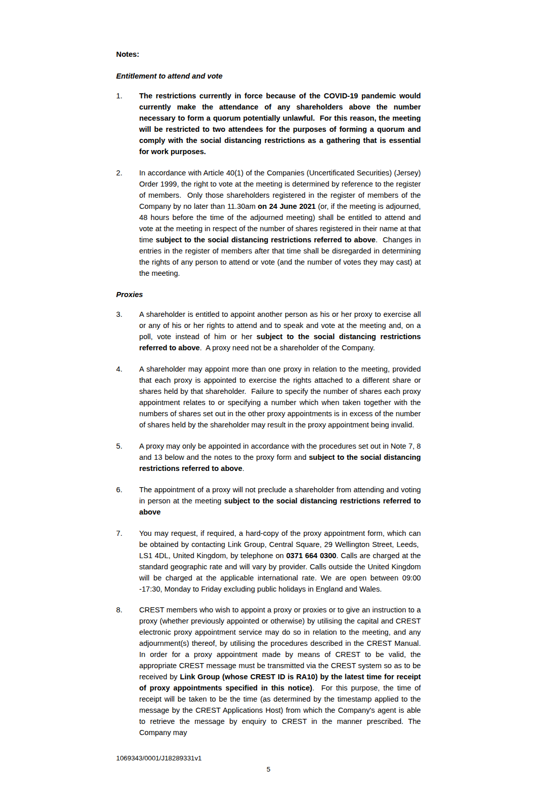Notes:
Entitlement to attend and vote
1. The restrictions currently in force because of the COVID-19 pandemic would currently make the attendance of any shareholders above the number necessary to form a quorum potentially unlawful. For this reason, the meeting will be restricted to two attendees for the purposes of forming a quorum and comply with the social distancing restrictions as a gathering that is essential for work purposes.
2. In accordance with Article 40(1) of the Companies (Uncertificated Securities) (Jersey) Order 1999, the right to vote at the meeting is determined by reference to the register of members. Only those shareholders registered in the register of members of the Company by no later than 11.30am on 24 June 2021 (or, if the meeting is adjourned, 48 hours before the time of the adjourned meeting) shall be entitled to attend and vote at the meeting in respect of the number of shares registered in their name at that time subject to the social distancing restrictions referred to above. Changes in entries in the register of members after that time shall be disregarded in determining the rights of any person to attend or vote (and the number of votes they may cast) at the meeting.
Proxies
3. A shareholder is entitled to appoint another person as his or her proxy to exercise all or any of his or her rights to attend and to speak and vote at the meeting and, on a poll, vote instead of him or her subject to the social distancing restrictions referred to above. A proxy need not be a shareholder of the Company.
4. A shareholder may appoint more than one proxy in relation to the meeting, provided that each proxy is appointed to exercise the rights attached to a different share or shares held by that shareholder. Failure to specify the number of shares each proxy appointment relates to or specifying a number which when taken together with the numbers of shares set out in the other proxy appointments is in excess of the number of shares held by the shareholder may result in the proxy appointment being invalid.
5. A proxy may only be appointed in accordance with the procedures set out in Note 7, 8 and 13 below and the notes to the proxy form and subject to the social distancing restrictions referred to above.
6. The appointment of a proxy will not preclude a shareholder from attending and voting in person at the meeting subject to the social distancing restrictions referred to above
7. You may request, if required, a hard-copy of the proxy appointment form, which can be obtained by contacting Link Group, Central Square, 29 Wellington Street, Leeds, LS1 4DL, United Kingdom, by telephone on 0371 664 0300. Calls are charged at the standard geographic rate and will vary by provider. Calls outside the United Kingdom will be charged at the applicable international rate. We are open between 09:00 -17:30, Monday to Friday excluding public holidays in England and Wales.
8. CREST members who wish to appoint a proxy or proxies or to give an instruction to a proxy (whether previously appointed or otherwise) by utilising the capital and CREST electronic proxy appointment service may do so in relation to the meeting, and any adjournment(s) thereof, by utilising the procedures described in the CREST Manual. In order for a proxy appointment made by means of CREST to be valid, the appropriate CREST message must be transmitted via the CREST system so as to be received by Link Group (whose CREST ID is RA10) by the latest time for receipt of proxy appointments specified in this notice). For this purpose, the time of receipt will be taken to be the time (as determined by the timestamp applied to the message by the CREST Applications Host) from which the Company's agent is able to retrieve the message by enquiry to CREST in the manner prescribed. The Company may
1069343/0001/J18289331v1
5